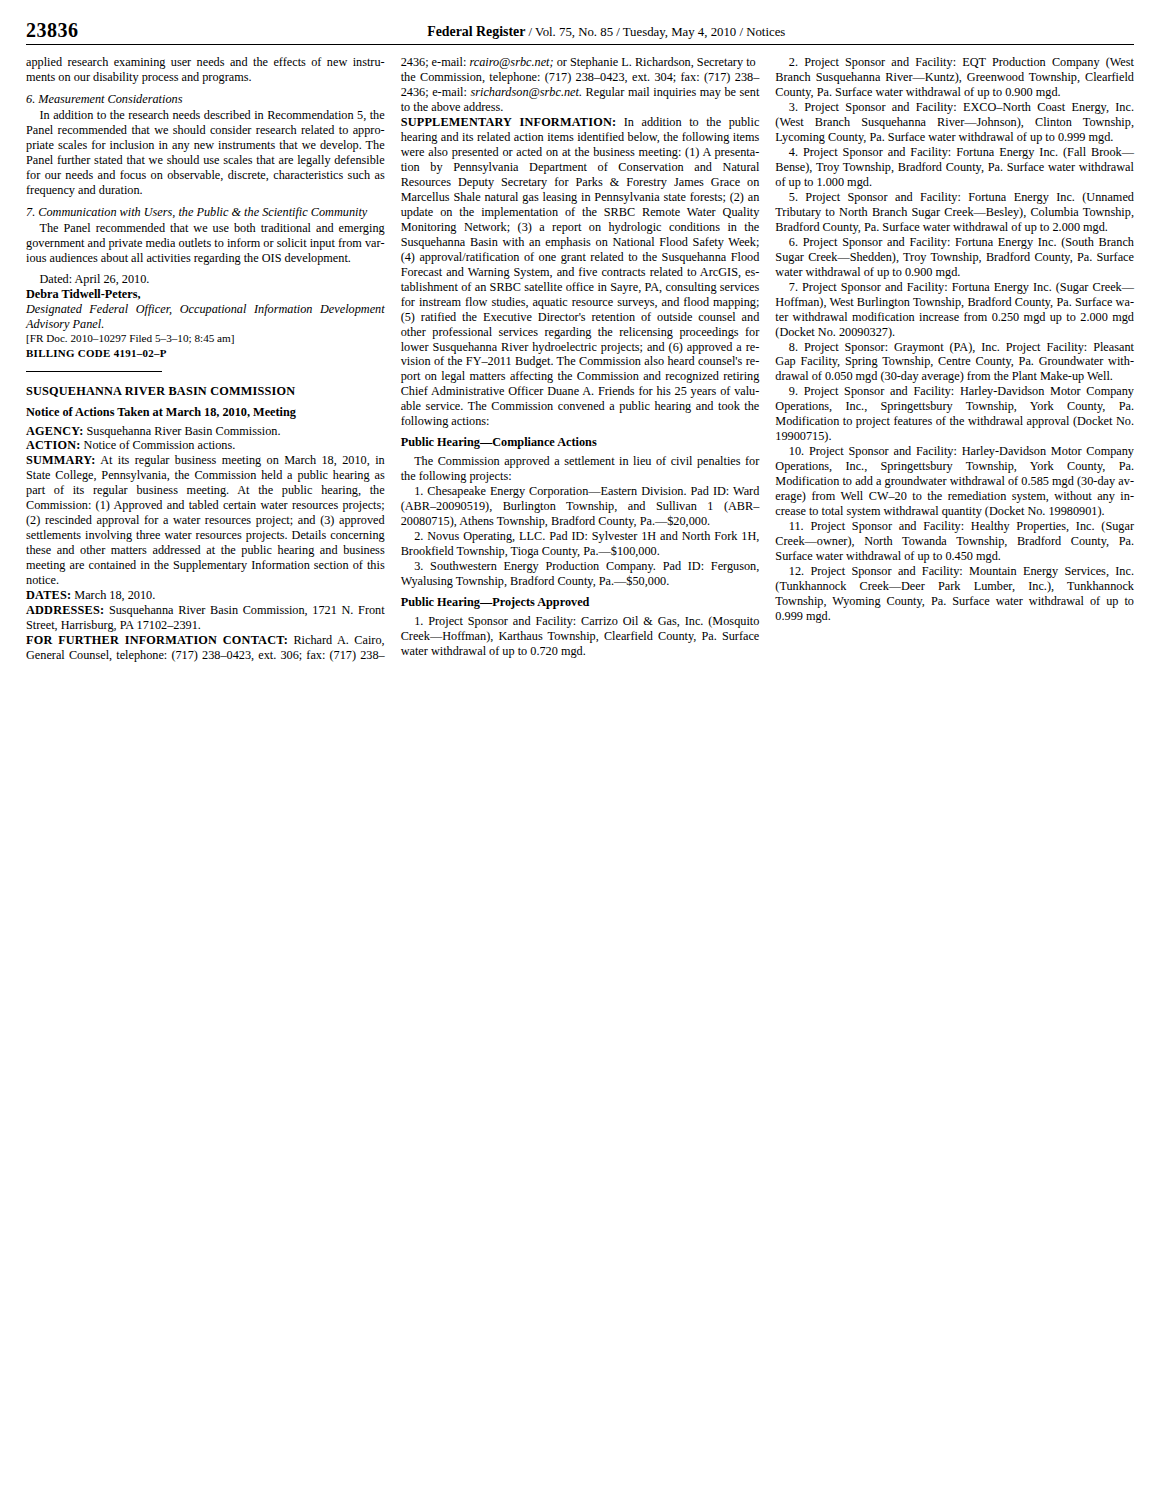23836
Federal Register / Vol. 75, No. 85 / Tuesday, May 4, 2010 / Notices
applied research examining user needs and the effects of new instruments on our disability process and programs.
6. Measurement Considerations
In addition to the research needs described in Recommendation 5, the Panel recommended that we should consider research related to appropriate scales for inclusion in any new instruments that we develop. The Panel further stated that we should use scales that are legally defensible for our needs and focus on observable, discrete, characteristics such as frequency and duration.
7. Communication with Users, the Public & the Scientific Community
The Panel recommended that we use both traditional and emerging government and private media outlets to inform or solicit input from various audiences about all activities regarding the OIS development.
Dated: April 26, 2010.
Debra Tidwell-Peters,
Designated Federal Officer, Occupational Information Development Advisory Panel.
[FR Doc. 2010–10297 Filed 5–3–10; 8:45 am]
BILLING CODE 4191–02–P
SUSQUEHANNA RIVER BASIN COMMISSION
Notice of Actions Taken at March 18, 2010, Meeting
AGENCY: Susquehanna River Basin Commission.
ACTION: Notice of Commission actions.
SUMMARY: At its regular business meeting on March 18, 2010, in State College, Pennsylvania, the Commission held a public hearing as part of its regular business meeting. At the public hearing, the Commission: (1) Approved and tabled certain water resources projects; (2) rescinded approval for a water resources project; and (3) approved settlements involving three water resources projects. Details concerning these and other matters addressed at the public hearing and business meeting are contained in the Supplementary Information section of this notice.
DATES: March 18, 2010.
ADDRESSES: Susquehanna River Basin Commission, 1721 N. Front Street, Harrisburg, PA 17102–2391.
FOR FURTHER INFORMATION CONTACT: Richard A. Cairo, General Counsel, telephone: (717) 238–0423, ext. 306; fax: (717) 238–2436; e-mail: rcairo@srbc.net; or Stephanie L. Richardson, Secretary to
the Commission, telephone: (717) 238–0423, ext. 304; fax: (717) 238–2436; e-mail: srichardson@srbc.net. Regular mail inquiries may be sent to the above address.
SUPPLEMENTARY INFORMATION: In addition to the public hearing and its related action items identified below, the following items were also presented or acted on at the business meeting: (1) A presentation by Pennsylvania Department of Conservation and Natural Resources Deputy Secretary for Parks & Forestry James Grace on Marcellus Shale natural gas leasing in Pennsylvania state forests; (2) an update on the implementation of the SRBC Remote Water Quality Monitoring Network; (3) a report on hydrologic conditions in the Susquehanna Basin with an emphasis on National Flood Safety Week; (4) approval/ratification of one grant related to the Susquehanna Flood Forecast and Warning System, and five contracts related to ArcGIS, establishment of an SRBC satellite office in Sayre, PA, consulting services for instream flow studies, aquatic resource surveys, and flood mapping; (5) ratified the Executive Director's retention of outside counsel and other professional services regarding the relicensing proceedings for lower Susquehanna River hydroelectric projects; and (6) approved a revision of the FY–2011 Budget. The Commission also heard counsel's report on legal matters affecting the Commission and recognized retiring Chief Administrative Officer Duane A. Friends for his 25 years of valuable service. The Commission convened a public hearing and took the following actions:
Public Hearing—Compliance Actions
The Commission approved a settlement in lieu of civil penalties for the following projects:
1. Chesapeake Energy Corporation—Eastern Division. Pad ID: Ward (ABR–20090519), Burlington Township, and Sullivan 1 (ABR–20080715), Athens Township, Bradford County, Pa.—$20,000.
2. Novus Operating, LLC. Pad ID: Sylvester 1H and North Fork 1H, Brookfield Township, Tioga County, Pa.—$100,000.
3. Southwestern Energy Production Company. Pad ID: Ferguson, Wyalusing Township, Bradford County, Pa.—$50,000.
Public Hearing—Projects Approved
1. Project Sponsor and Facility: Carrizo Oil & Gas, Inc. (Mosquito Creek—Hoffman), Karthaus Township, Clearfield County, Pa. Surface water withdrawal of up to 0.720 mgd.
2. Project Sponsor and Facility: EQT Production Company (West Branch Susquehanna River—Kuntz), Greenwood Township, Clearfield County, Pa. Surface water withdrawal of up to 0.900 mgd.
3. Project Sponsor and Facility: EXCO–North Coast Energy, Inc. (West Branch Susquehanna River—Johnson), Clinton Township, Lycoming County, Pa. Surface water withdrawal of up to 0.999 mgd.
4. Project Sponsor and Facility: Fortuna Energy Inc. (Fall Brook—Bense), Troy Township, Bradford County, Pa. Surface water withdrawal of up to 1.000 mgd.
5. Project Sponsor and Facility: Fortuna Energy Inc. (Unnamed Tributary to North Branch Sugar Creek—Besley), Columbia Township, Bradford County, Pa. Surface water withdrawal of up to 2.000 mgd.
6. Project Sponsor and Facility: Fortuna Energy Inc. (South Branch Sugar Creek—Shedden), Troy Township, Bradford County, Pa. Surface water withdrawal of up to 0.900 mgd.
7. Project Sponsor and Facility: Fortuna Energy Inc. (Sugar Creek—Hoffman), West Burlington Township, Bradford County, Pa. Surface water withdrawal modification increase from 0.250 mgd up to 2.000 mgd (Docket No. 20090327).
8. Project Sponsor: Graymont (PA), Inc. Project Facility: Pleasant Gap Facility, Spring Township, Centre County, Pa. Groundwater withdrawal of 0.050 mgd (30-day average) from the Plant Make-up Well.
9. Project Sponsor and Facility: Harley-Davidson Motor Company Operations, Inc., Springettsbury Township, York County, Pa. Modification to project features of the withdrawal approval (Docket No. 19900715).
10. Project Sponsor and Facility: Harley-Davidson Motor Company Operations, Inc., Springettsbury Township, York County, Pa. Modification to add a groundwater withdrawal of 0.585 mgd (30-day average) from Well CW–20 to the remediation system, without any increase to total system withdrawal quantity (Docket No. 19980901).
11. Project Sponsor and Facility: Healthy Properties, Inc. (Sugar Creek—owner), North Towanda Township, Bradford County, Pa. Surface water withdrawal of up to 0.450 mgd.
12. Project Sponsor and Facility: Mountain Energy Services, Inc. (Tunkhannock Creek—Deer Park Lumber, Inc.), Tunkhannock Township, Wyoming County, Pa. Surface water withdrawal of up to 0.999 mgd.